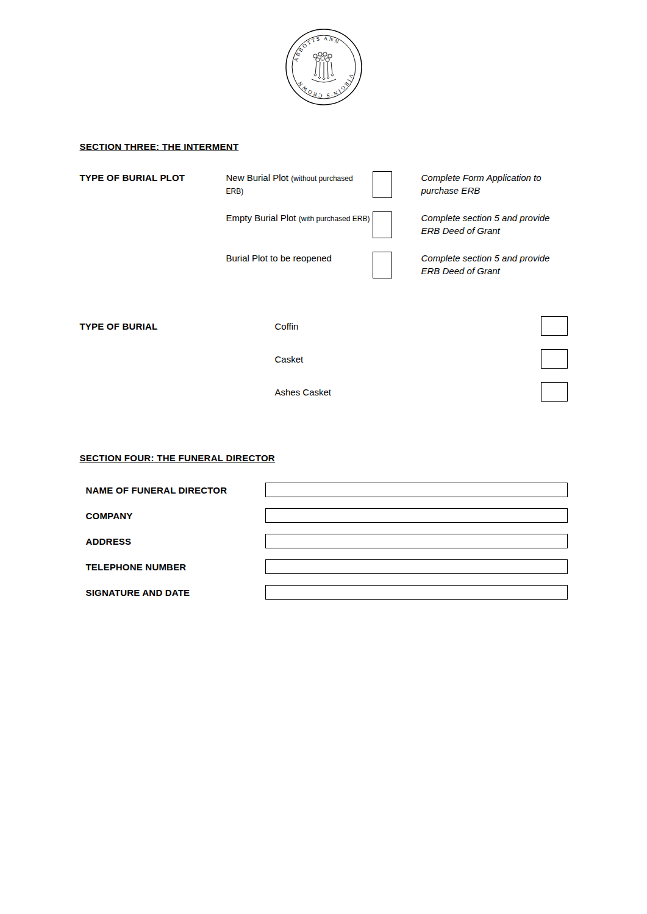ABBOTTS ANN VIRGIN'S CROWN
SECTION THREE: THE INTERMENT
| TYPE OF BURIAL PLOT | New Burial Plot (without purchased ERB) | | Complete Form Application to purchase ERB |
| | Empty Burial Plot (with purchased ERB) | | Complete section 5 and provide ERB Deed of Grant |
| | Burial Plot to be reopened | | Complete section 5 and provide ERB Deed of Grant |
| TYPE OF BURIAL | Coffin | |
| | Casket | |
| | Ashes Casket | |
SECTION FOUR: THE FUNERAL DIRECTOR
| NAME OF FUNERAL DIRECTOR | |
| COMPANY | |
| ADDRESS | |
| TELEPHONE NUMBER | |
| SIGNATURE AND DATE | |